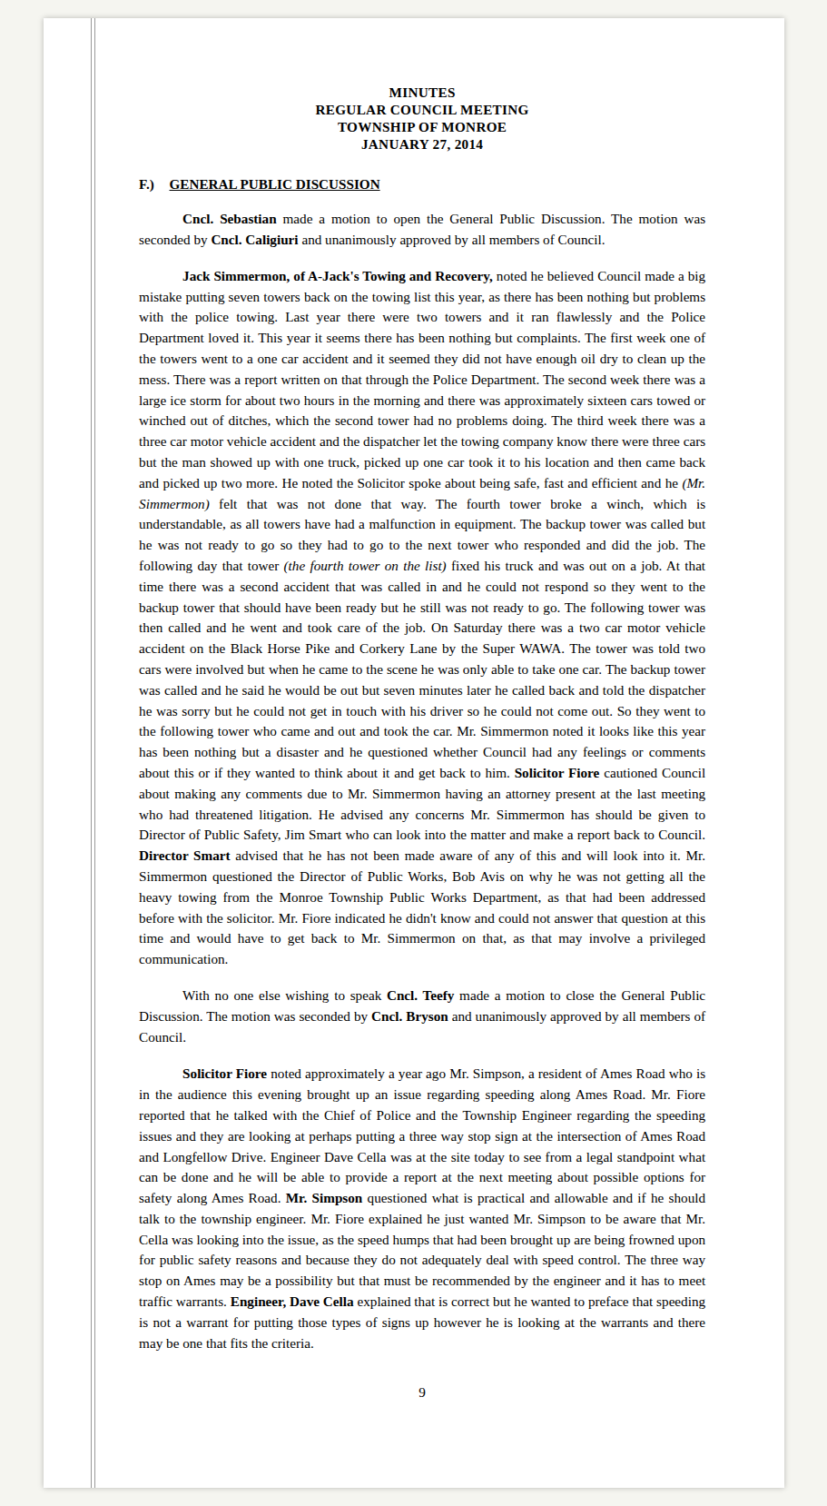MINUTES
REGULAR COUNCIL MEETING
TOWNSHIP OF MONROE
JANUARY 27, 2014
F.) GENERAL PUBLIC DISCUSSION
Cncl. Sebastian made a motion to open the General Public Discussion. The motion was seconded by Cncl. Caligiuri and unanimously approved by all members of Council.
Jack Simmermon, of A-Jack's Towing and Recovery, noted he believed Council made a big mistake putting seven towers back on the towing list this year, as there has been nothing but problems with the police towing. Last year there were two towers and it ran flawlessly and the Police Department loved it. This year it seems there has been nothing but complaints. The first week one of the towers went to a one car accident and it seemed they did not have enough oil dry to clean up the mess. There was a report written on that through the Police Department. The second week there was a large ice storm for about two hours in the morning and there was approximately sixteen cars towed or winched out of ditches, which the second tower had no problems doing. The third week there was a three car motor vehicle accident and the dispatcher let the towing company know there were three cars but the man showed up with one truck, picked up one car took it to his location and then came back and picked up two more. He noted the Solicitor spoke about being safe, fast and efficient and he (Mr. Simmermon) felt that was not done that way. The fourth tower broke a winch, which is understandable, as all towers have had a malfunction in equipment. The backup tower was called but he was not ready to go so they had to go to the next tower who responded and did the job. The following day that tower (the fourth tower on the list) fixed his truck and was out on a job. At that time there was a second accident that was called in and he could not respond so they went to the backup tower that should have been ready but he still was not ready to go. The following tower was then called and he went and took care of the job. On Saturday there was a two car motor vehicle accident on the Black Horse Pike and Corkery Lane by the Super WAWA. The tower was told two cars were involved but when he came to the scene he was only able to take one car. The backup tower was called and he said he would be out but seven minutes later he called back and told the dispatcher he was sorry but he could not get in touch with his driver so he could not come out. So they went to the following tower who came and out and took the car. Mr. Simmermon noted it looks like this year has been nothing but a disaster and he questioned whether Council had any feelings or comments about this or if they wanted to think about it and get back to him. Solicitor Fiore cautioned Council about making any comments due to Mr. Simmermon having an attorney present at the last meeting who had threatened litigation. He advised any concerns Mr. Simmermon has should be given to Director of Public Safety, Jim Smart who can look into the matter and make a report back to Council. Director Smart advised that he has not been made aware of any of this and will look into it. Mr. Simmermon questioned the Director of Public Works, Bob Avis on why he was not getting all the heavy towing from the Monroe Township Public Works Department, as that had been addressed before with the solicitor. Mr. Fiore indicated he didn't know and could not answer that question at this time and would have to get back to Mr. Simmermon on that, as that may involve a privileged communication.
With no one else wishing to speak Cncl. Teefy made a motion to close the General Public Discussion. The motion was seconded by Cncl. Bryson and unanimously approved by all members of Council.
Solicitor Fiore noted approximately a year ago Mr. Simpson, a resident of Ames Road who is in the audience this evening brought up an issue regarding speeding along Ames Road. Mr. Fiore reported that he talked with the Chief of Police and the Township Engineer regarding the speeding issues and they are looking at perhaps putting a three way stop sign at the intersection of Ames Road and Longfellow Drive. Engineer Dave Cella was at the site today to see from a legal standpoint what can be done and he will be able to provide a report at the next meeting about possible options for safety along Ames Road. Mr. Simpson questioned what is practical and allowable and if he should talk to the township engineer. Mr. Fiore explained he just wanted Mr. Simpson to be aware that Mr. Cella was looking into the issue, as the speed humps that had been brought up are being frowned upon for public safety reasons and because they do not adequately deal with speed control. The three way stop on Ames may be a possibility but that must be recommended by the engineer and it has to meet traffic warrants. Engineer, Dave Cella explained that is correct but he wanted to preface that speeding is not a warrant for putting those types of signs up however he is looking at the warrants and there may be one that fits the criteria.
9